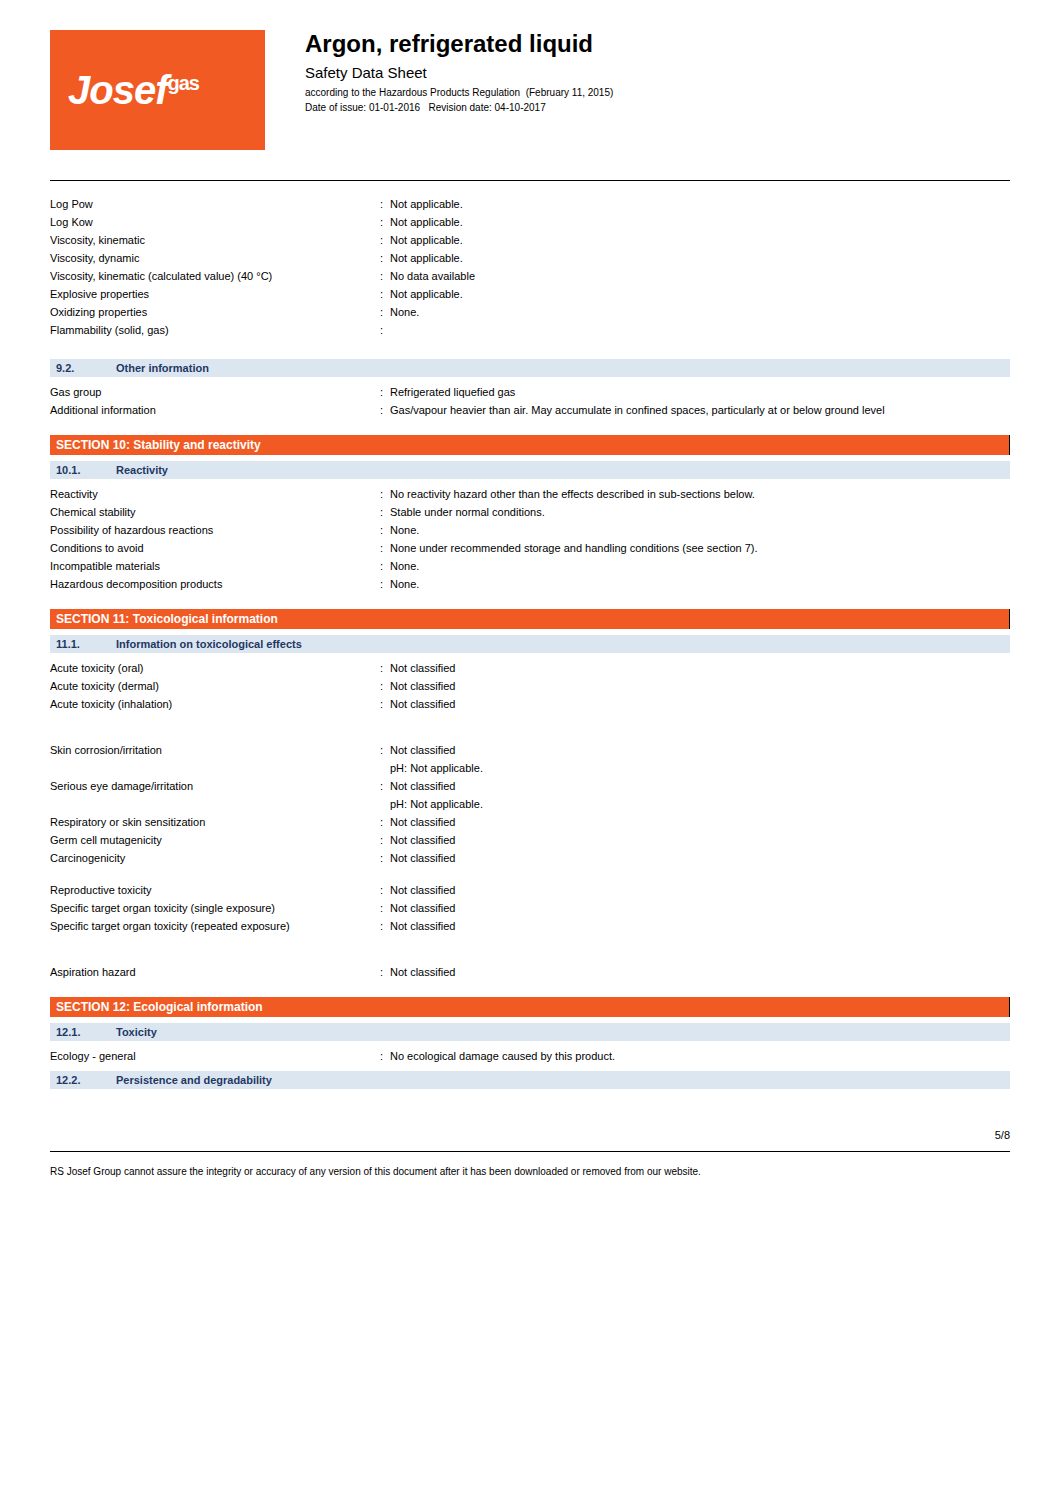Josefgas
Argon, refrigerated liquid
Safety Data Sheet
according to the Hazardous Products Regulation (February 11, 2015)
Date of issue: 01-01-2016 Revision date: 04-10-2017
| Log Pow | : | Not applicable. |
| Log Kow | : | Not applicable. |
| Viscosity, kinematic | : | Not applicable. |
| Viscosity, dynamic | : | Not applicable. |
| Viscosity, kinematic (calculated value) (40 °C) | : | No data available |
| Explosive properties | : | Not applicable. |
| Oxidizing properties | : | None. |
| Flammability (solid, gas) | : | |
9.2. Other information
| Gas group | : | Refrigerated liquefied gas |
| Additional information | : | Gas/vapour heavier than air. May accumulate in confined spaces, particularly at or below ground level |
SECTION 10: Stability and reactivity
10.1. Reactivity
| Reactivity | : | No reactivity hazard other than the effects described in sub-sections below. |
| Chemical stability | : | Stable under normal conditions. |
| Possibility of hazardous reactions | : | None. |
| Conditions to avoid | : | None under recommended storage and handling conditions (see section 7). |
| Incompatible materials | : | None. |
| Hazardous decomposition products | : | None. |
SECTION 11: Toxicological information
11.1. Information on toxicological effects
| Acute toxicity (oral) | : | Not classified |
| Acute toxicity (dermal) | : | Not classified |
| Acute toxicity (inhalation) | : | Not classified |
| Skin corrosion/irritation | : | Not classified |
| | | pH: Not applicable. |
| Serious eye damage/irritation | : | Not classified |
| | | pH: Not applicable. |
| Respiratory or skin sensitization | : | Not classified |
| Germ cell mutagenicity | : | Not classified |
| Carcinogenicity | : | Not classified |
| Reproductive toxicity | : | Not classified |
| Specific target organ toxicity (single exposure) | : | Not classified |
| Specific target organ toxicity (repeated exposure) | : | Not classified |
| Aspiration hazard | : | Not classified |
SECTION 12: Ecological information
12.1. Toxicity
| Ecology - general | : | No ecological damage caused by this product. |
12.2. Persistence and degradability
5/8
RS Josef Group cannot assure the integrity or accuracy of any version of this document after it has been downloaded or removed from our website.